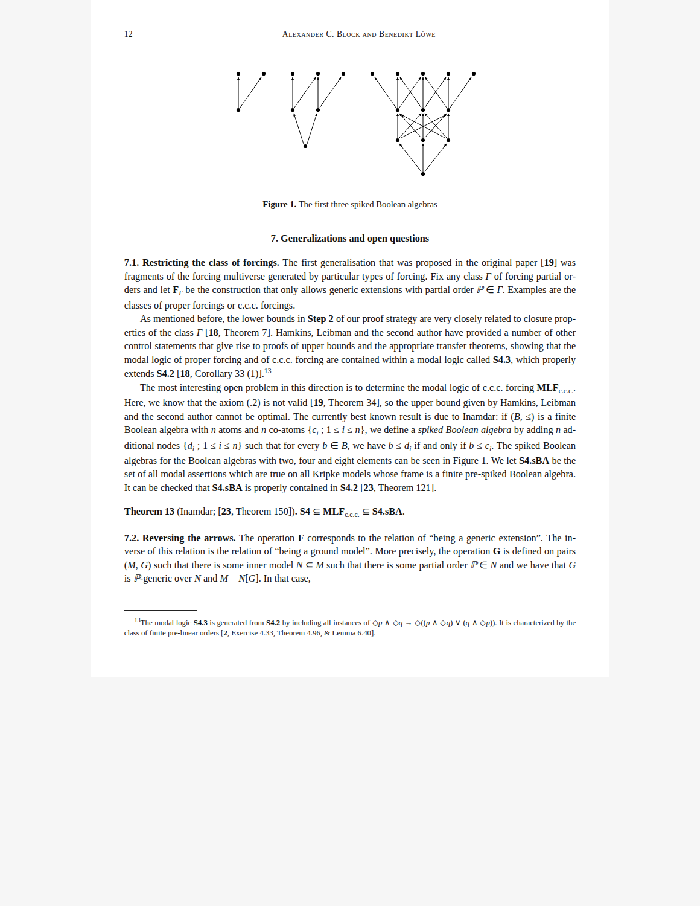12 Alexander C. Block and Benedikt Löwe
Figure 1. The first three spiked Boolean algebras
7. Generalizations and open questions
7.1. Restricting the class of forcings.
The first generalisation that was proposed in the original paper [19] was fragments of the forcing multiverse generated by particular types of forcing. Fix any class Γ of forcing partial orders and let FΓ be the construction that only allows generic extensions with partial order ℙ ∈ Γ. Examples are the classes of proper forcings or c.c.c. forcings.
As mentioned before, the lower bounds in Step 2 of our proof strategy are very closely related to closure properties of the class Γ [18, Theorem 7]. Hamkins, Leibman and the second author have provided a number of other control statements that give rise to proofs of upper bounds and the appropriate transfer theorems, showing that the modal logic of proper forcing and of c.c.c. forcing are contained within a modal logic called S4.3, which properly extends S4.2 [18, Corollary 33 (1)].13
The most interesting open problem in this direction is to determine the modal logic of c.c.c. forcing MLFc.c.c.. Here, we know that the axiom (.2) is not valid [19, Theorem 34], so the upper bound given by Hamkins, Leibman and the second author cannot be optimal. The currently best known result is due to Inamdar: if (B, ≤) is a finite Boolean algebra with n atoms and n co-atoms {ci ; 1 ≤ i ≤ n}, we define a spiked Boolean algebra by adding n additional nodes {di ; 1 ≤ i ≤ n} such that for every b ∈ B, we have b ≤ di if and only if b ≤ ci. The spiked Boolean algebras for the Boolean algebras with two, four and eight elements can be seen in Figure 1. We let S4.sBA be the set of all modal assertions which are true on all Kripke models whose frame is a finite pre-spiked Boolean algebra. It can be checked that S4.sBA is properly contained in S4.2 [23, Theorem 121].
Theorem 13 (Inamdar; [23, Theorem 150]). S4 ⊆ MLFc.c.c. ⊆ S4.sBA.
7.2. Reversing the arrows.
The operation F corresponds to the relation of “being a generic extension”. The inverse of this relation is the relation of “being a ground model”. More precisely, the operation G is defined on pairs (M, G) such that there is some inner model N ⊆ M such that there is some partial order ℙ ∈ N and we have that G is ℙ-generic over N and M = N[G]. In that case,
13The modal logic S4.3 is generated from S4.2 by including all instances of ◇p ∧ ◇q → ◇((p ∧ ◇q) ∨ (q ∧ ◇p)). It is characterized by the class of finite pre-linear orders [2, Exercise 4.33, Theorem 4.96, & Lemma 6.40].